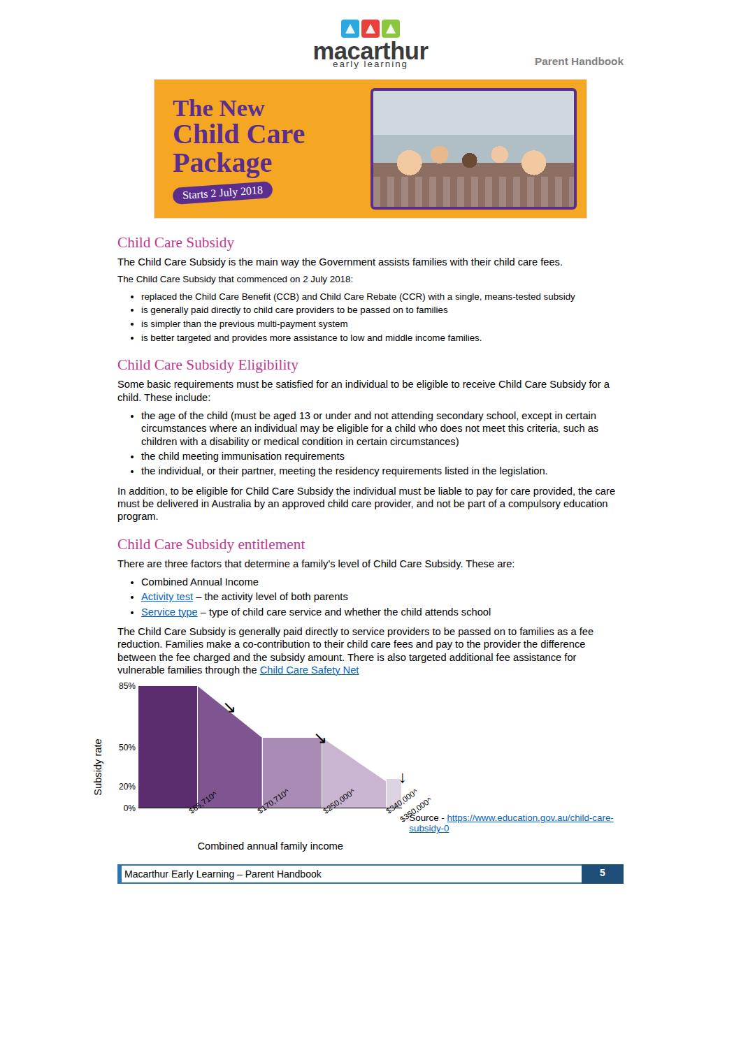macarthur
early learning
Parent Handbook
The New
Child Care
Package
Starts 2 July 2018
Child Care Subsidy
The Child Care Subsidy is the main way the Government assists families with their child care fees.
The Child Care Subsidy that commenced on 2 July 2018:
replaced the Child Care Benefit (CCB) and Child Care Rebate (CCR) with a single, means-tested subsidy
is generally paid directly to child care providers to be passed on to families
is simpler than the previous multi-payment system
is better targeted and provides more assistance to low and middle income families.
Child Care Subsidy Eligibility
Some basic requirements must be satisfied for an individual to be eligible to receive Child Care Subsidy for a child. These include:
the age of the child (must be aged 13 or under and not attending secondary school, except in certain circumstances where an individual may be eligible for a child who does not meet this criteria, such as children with a disability or medical condition in certain circumstances)
the child meeting immunisation requirements
the individual, or their partner, meeting the residency requirements listed in the legislation.
In addition, to be eligible for Child Care Subsidy the individual must be liable to pay for care provided, the care must be delivered in Australia by an approved child care provider, and not be part of a compulsory education program.
Child Care Subsidy entitlement
There are three factors that determine a family's level of Child Care Subsidy. These are:
Combined Annual Income
Activity test – the activity level of both parents
Service type – type of child care service and whether the child attends school
The Child Care Subsidy is generally paid directly to service providers to be passed on to families as a fee reduction. Families make a co-contribution to their child care fees and pay to the provider the difference between the fee charged and the subsidy amount. There is also targeted additional fee assistance for vulnerable families through the Child Care Safety Net
Subsidy rate
85% 50% 20% 0%
↘
↘
↓
$65,710^ $170,710^ $250,000^ $340,000^ $350,000^
Combined annual family income
Source - https://www.education.gov.au/child-care-subsidy-0
Macarthur Early Learning – Parent Handbook
5